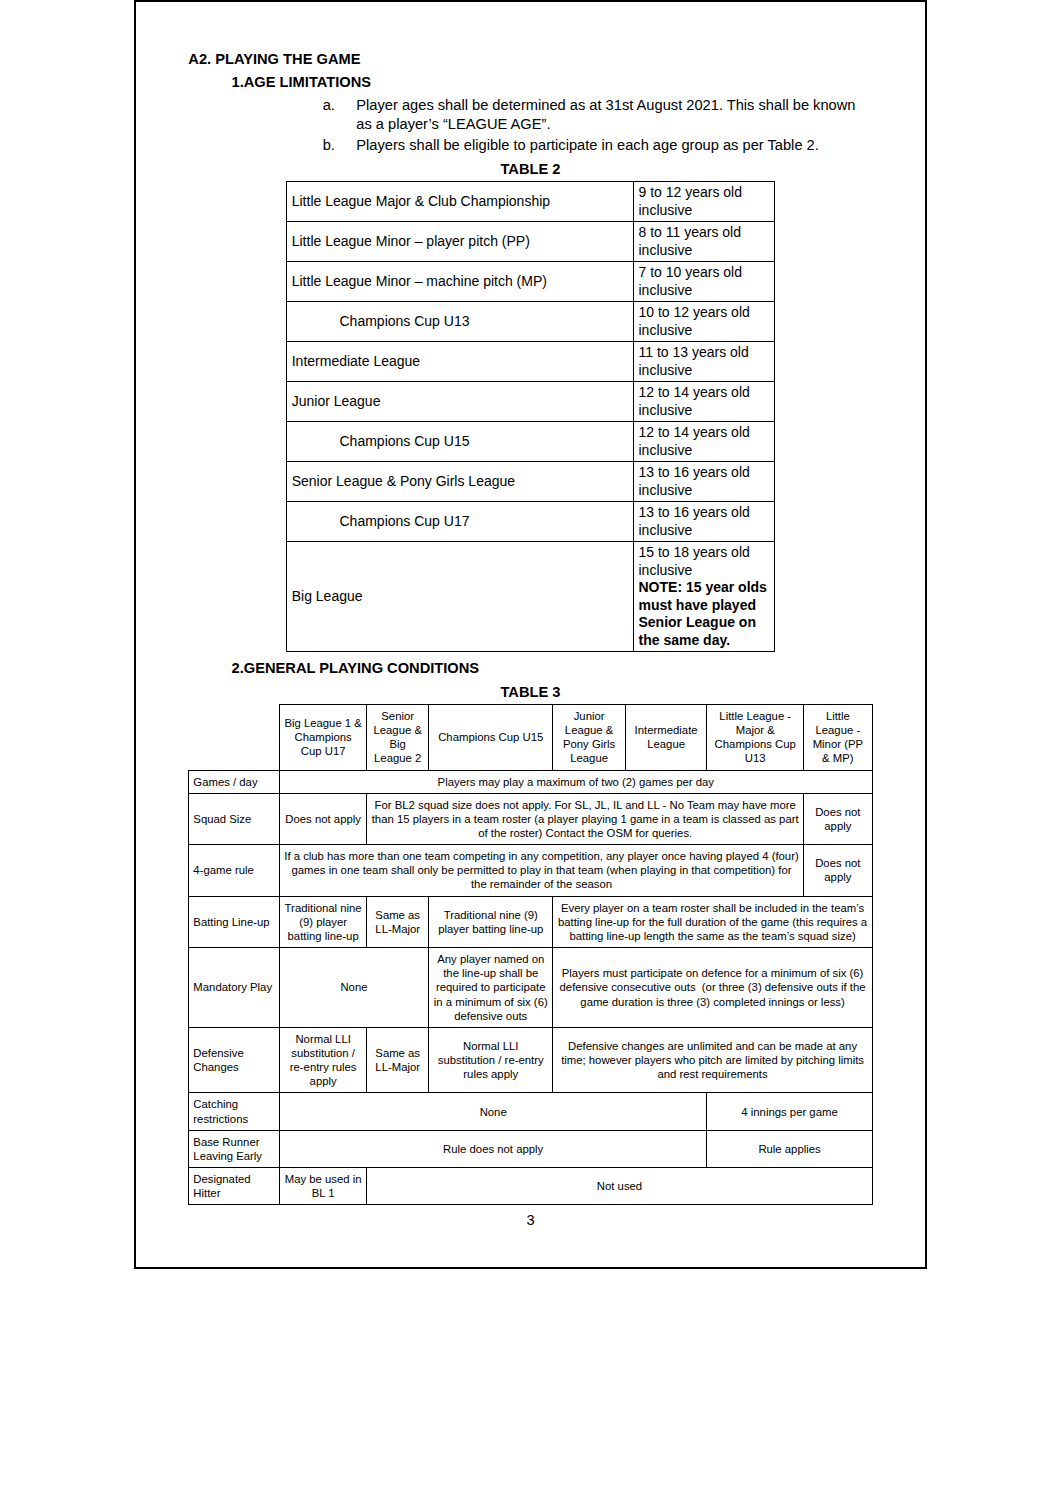A2. PLAYING THE GAME
1. AGE LIMITATIONS
a.
Player ages shall be determined as at 31st August 2021. This shall be known as a player’s “LEAGUE AGE”.
b.
Players shall be eligible to participate in each age group as per Table 2.
TABLE 2
| Little League Major & Club Championship | 9 to 12 years old inclusive |
| Little League Minor – player pitch (PP) | 8 to 11 years old inclusive |
| Little League Minor – machine pitch (MP) | 7 to 10 years old inclusive |
| Champions Cup U13 | 10 to 12 years old inclusive |
| Intermediate League | 11 to 13 years old inclusive |
| Junior League | 12 to 14 years old inclusive |
| Champions Cup U15 | 12 to 14 years old inclusive |
| Senior League & Pony Girls League | 13 to 16 years old inclusive |
| Champions Cup U17 | 13 to 16 years old inclusive |
| Big League | 15 to 18 years old inclusive NOTE: 15 year olds must have played Senior League on the same day. |
2. GENERAL PLAYING CONDITIONS
TABLE 3
| | Big League 1 & Champions Cup U17 | Senior League & Big League 2 | Champions Cup U15 | Junior League & Pony Girls League | Intermediate League | Little League - Major & Champions Cup U13 | Little League -Minor (PP & MP) |
| --- | --- | --- | --- | --- | --- | --- | --- |
| Games / day | Players may play a maximum of two (2) games per day |
| Squad Size | Does not apply | For BL2 squad size does not apply. For SL, JL, IL and LL - No Team may have more than 15 players in a team roster (a player playing 1 game in a team is classed as part of the roster) Contact the OSM for queries. | Does not apply |
| 4-game rule | If a club has more than one team competing in any competition, any player once having played 4 (four) games in one team shall only be permitted to play in that team (when playing in that competition) for the remainder of the season | Does not apply |
| Batting Line-up | Traditional nine (9) player batting line-up | Same as LL-Major | Traditional nine (9) player batting line-up | Every player on a team roster shall be included in the team’s batting line-up for the full duration of the game (this requires a batting line-up length the same as the team’s squad size) |
| Mandatory Play | None | Any player named on the line-up shall be required to participate in a minimum of six (6) defensive outs | Players must participate on defence for a minimum of six (6) defensive consecutive outs (or three (3) defensive outs if the game duration is three (3) completed innings or less) |
| Defensive Changes | Normal LLI substitution / re-entry rules apply | Same as LL-Major | Normal LLI substitution / re-entry rules apply | Defensive changes are unlimited and can be made at any time; however players who pitch are limited by pitching limits and rest requirements |
| Catching restrictions | None | 4 innings per game |
| Base Runner Leaving Early | Rule does not apply | Rule applies |
| Designated Hitter | May be used in BL 1 | Not used |
3